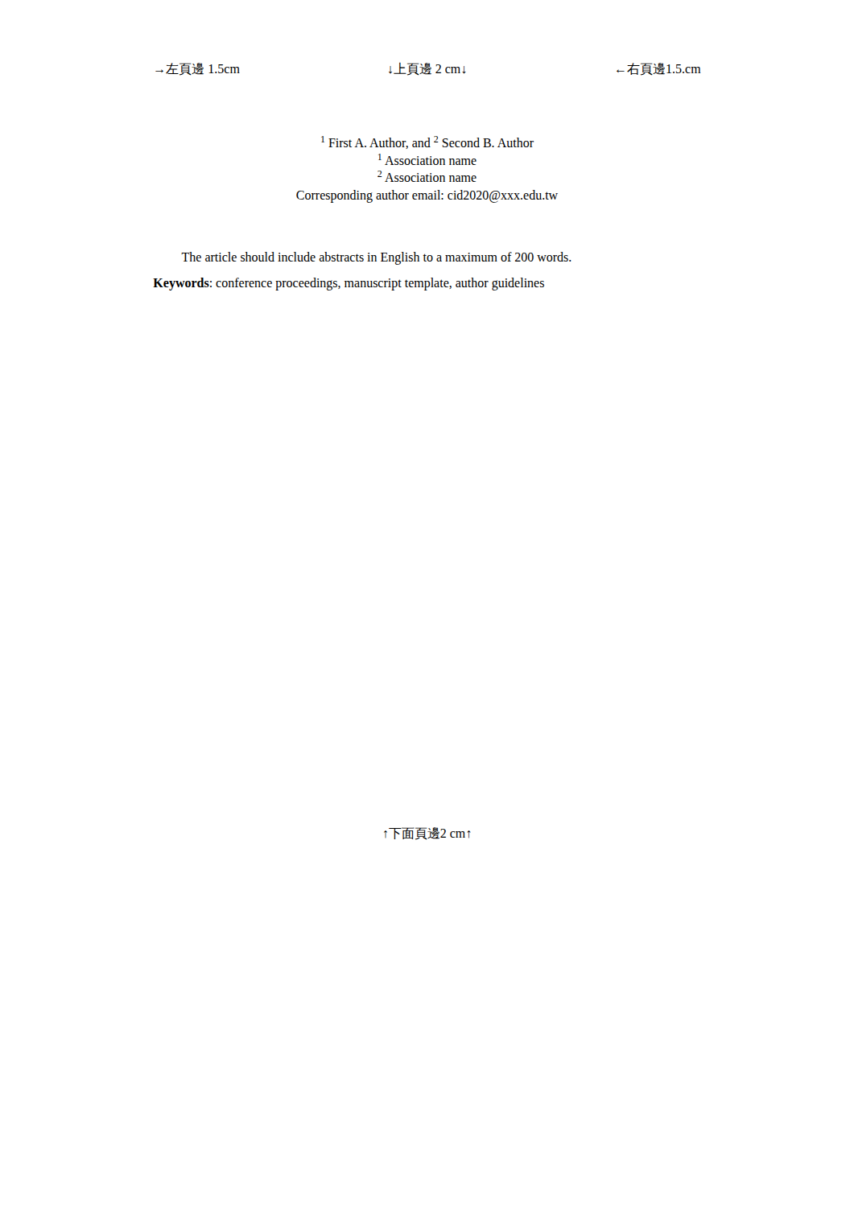→左頁邊 1.5cm ↓上頁邊 2 cm↓ ←右頁邊1.5.cm
1 First A. Author, and 2 Second B. Author
1 Association name
2 Association name
Corresponding author email: cid2020@xxx.edu.tw
The article should include abstracts in English to a maximum of 200 words.
Keywords: conference proceedings, manuscript template, author guidelines
↑下面頁邊2 cm↑